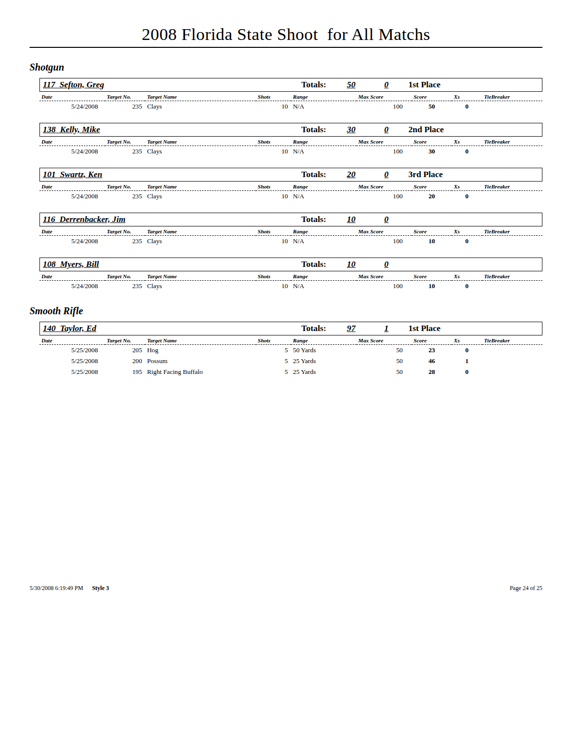2008 Florida State Shoot for All Matchs
Shotgun
| 117 Sefton, Greg | Totals: | 50 | 0 | 1st Place |
| Date | Target No. | Target Name | Shots | Range | Max Score | Score | Xs | TieBreaker |
| --- | --- | --- | --- | --- | --- | --- | --- | --- |
| 5/24/2008 | 235 | Clays | 10 | N/A | 100 | 50 | 0 | |
| 138 Kelly, Mike | Totals: | 30 | 0 | 2nd Place |
| Date | Target No. | Target Name | Shots | Range | Max Score | Score | Xs | TieBreaker |
| --- | --- | --- | --- | --- | --- | --- | --- | --- |
| 5/24/2008 | 235 | Clays | 10 | N/A | 100 | 30 | 0 | |
| 101 Swartz, Ken | Totals: | 20 | 0 | 3rd Place |
| Date | Target No. | Target Name | Shots | Range | Max Score | Score | Xs | TieBreaker |
| --- | --- | --- | --- | --- | --- | --- | --- | --- |
| 5/24/2008 | 235 | Clays | 10 | N/A | 100 | 20 | 0 | |
| 116 Derrenbacker, Jim | Totals: | 10 | 0 | |
| Date | Target No. | Target Name | Shots | Range | Max Score | Score | Xs | TieBreaker |
| --- | --- | --- | --- | --- | --- | --- | --- | --- |
| 5/24/2008 | 235 | Clays | 10 | N/A | 100 | 10 | 0 | |
| 108 Myers, Bill | Totals: | 10 | 0 | |
| Date | Target No. | Target Name | Shots | Range | Max Score | Score | Xs | TieBreaker |
| --- | --- | --- | --- | --- | --- | --- | --- | --- |
| 5/24/2008 | 235 | Clays | 10 | N/A | 100 | 10 | 0 | |
Smooth Rifle
| 140 Taylor, Ed | Totals: | 97 | 1 | 1st Place |
| Date | Target No. | Target Name | Shots | Range | Max Score | Score | Xs | TieBreaker |
| --- | --- | --- | --- | --- | --- | --- | --- | --- |
| 5/25/2008 | 205 | Hog | 5 | 50 Yards | 50 | 23 | 0 | |
| 5/25/2008 | 200 | Possum | 5 | 25 Yards | 50 | 46 | 1 | |
| 5/25/2008 | 195 | Right Facing Buffalo | 5 | 25 Yards | 50 | 28 | 0 | |
5/30/2008 6:19:49 PMStyle 3
Page 24 of 25